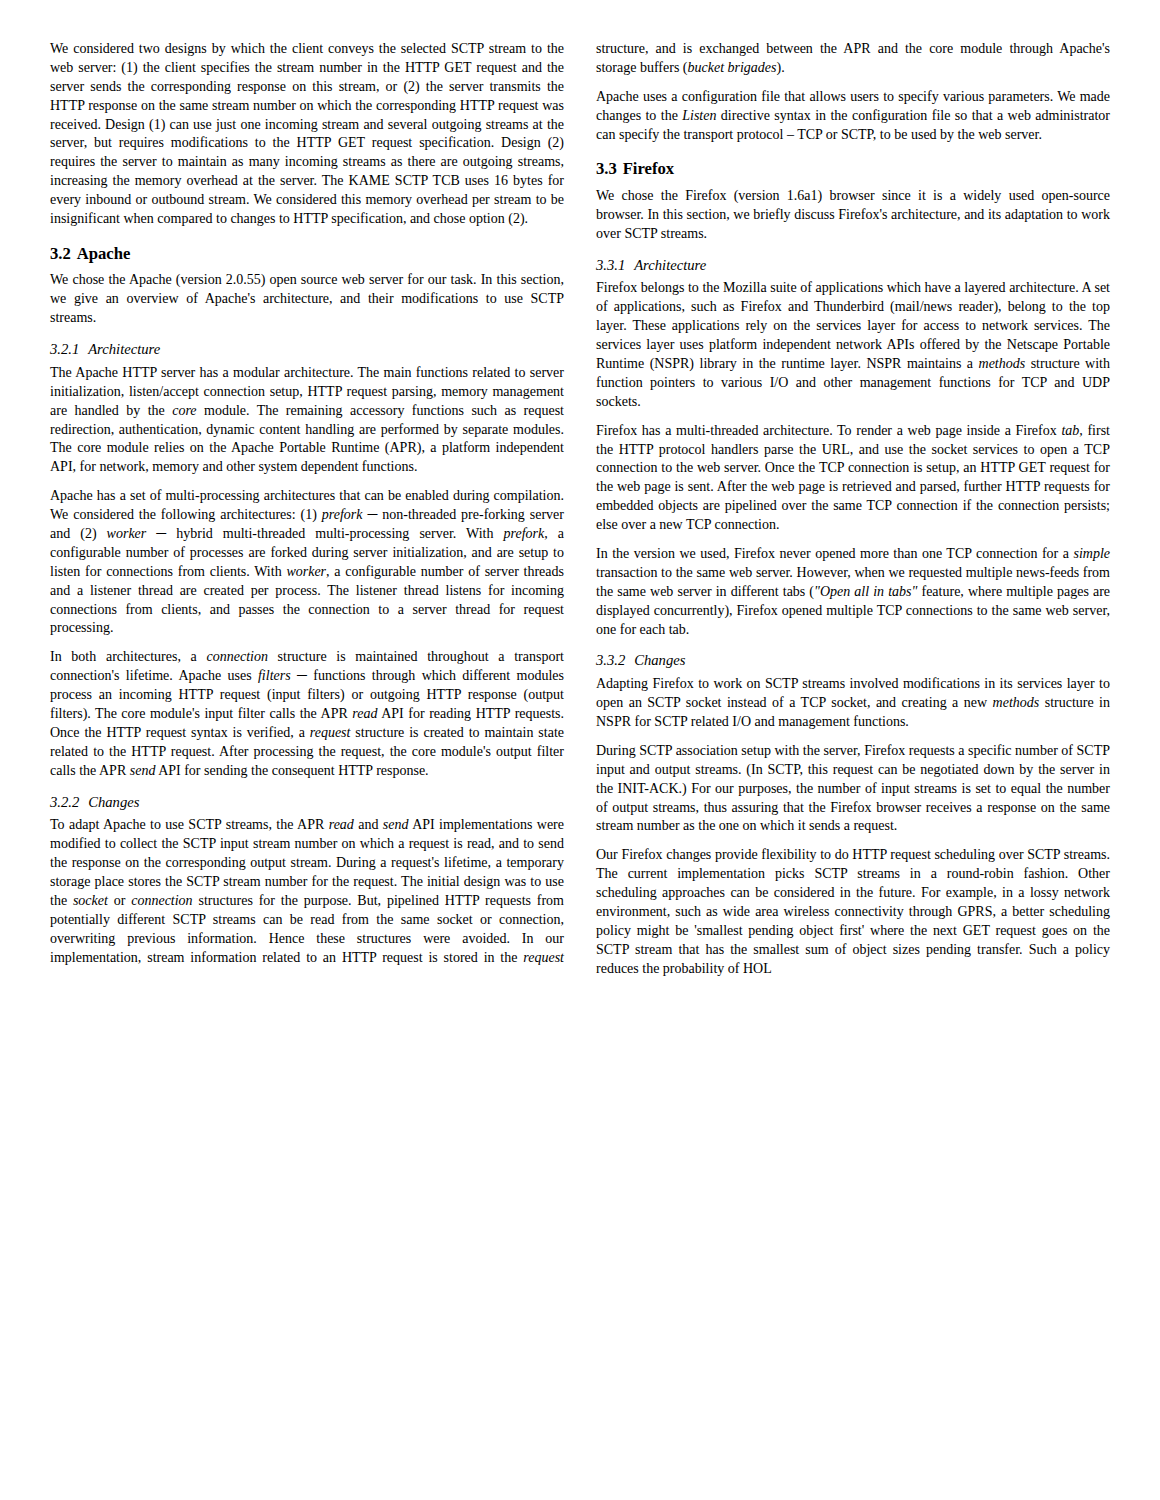We considered two designs by which the client conveys the selected SCTP stream to the web server: (1) the client specifies the stream number in the HTTP GET request and the server sends the corresponding response on this stream, or (2) the server transmits the HTTP response on the same stream number on which the corresponding HTTP request was received. Design (1) can use just one incoming stream and several outgoing streams at the server, but requires modifications to the HTTP GET request specification. Design (2) requires the server to maintain as many incoming streams as there are outgoing streams, increasing the memory overhead at the server. The KAME SCTP TCB uses 16 bytes for every inbound or outbound stream. We considered this memory overhead per stream to be insignificant when compared to changes to HTTP specification, and chose option (2).
3.2 Apache
We chose the Apache (version 2.0.55) open source web server for our task. In this section, we give an overview of Apache's architecture, and their modifications to use SCTP streams.
3.2.1 Architecture
The Apache HTTP server has a modular architecture. The main functions related to server initialization, listen/accept connection setup, HTTP request parsing, memory management are handled by the core module. The remaining accessory functions such as request redirection, authentication, dynamic content handling are performed by separate modules. The core module relies on the Apache Portable Runtime (APR), a platform independent API, for network, memory and other system dependent functions.
Apache has a set of multi-processing architectures that can be enabled during compilation. We considered the following architectures: (1) prefork ─ non-threaded pre-forking server and (2) worker ─ hybrid multi-threaded multi-processing server. With prefork, a configurable number of processes are forked during server initialization, and are setup to listen for connections from clients. With worker, a configurable number of server threads and a listener thread are created per process. The listener thread listens for incoming connections from clients, and passes the connection to a server thread for request processing.
In both architectures, a connection structure is maintained throughout a transport connection's lifetime. Apache uses filters ─ functions through which different modules process an incoming HTTP request (input filters) or outgoing HTTP response (output filters). The core module's input filter calls the APR read API for reading HTTP requests. Once the HTTP request syntax is verified, a request structure is created to maintain state related to the HTTP request. After processing the request, the core module's output filter calls the APR send API for sending the consequent HTTP response.
3.2.2 Changes
To adapt Apache to use SCTP streams, the APR read and send API implementations were modified to collect the SCTP input stream number on which a request is read, and to send the response on the corresponding output stream. During a request's lifetime, a temporary storage place stores the SCTP stream number for the request. The initial design was to use the socket or connection structures for the purpose. But, pipelined HTTP requests from potentially different SCTP streams can be read from the same socket or connection, overwriting previous information. Hence these structures were avoided. In our implementation, stream information related to an HTTP request is stored in the request structure, and is exchanged between the APR and the core module through Apache's storage buffers (bucket brigades).
Apache uses a configuration file that allows users to specify various parameters. We made changes to the Listen directive syntax in the configuration file so that a web administrator can specify the transport protocol – TCP or SCTP, to be used by the web server.
3.3 Firefox
We chose the Firefox (version 1.6a1) browser since it is a widely used open-source browser. In this section, we briefly discuss Firefox's architecture, and its adaptation to work over SCTP streams.
3.3.1 Architecture
Firefox belongs to the Mozilla suite of applications which have a layered architecture. A set of applications, such as Firefox and Thunderbird (mail/news reader), belong to the top layer. These applications rely on the services layer for access to network services. The services layer uses platform independent network APIs offered by the Netscape Portable Runtime (NSPR) library in the runtime layer. NSPR maintains a methods structure with function pointers to various I/O and other management functions for TCP and UDP sockets.
Firefox has a multi-threaded architecture. To render a web page inside a Firefox tab, first the HTTP protocol handlers parse the URL, and use the socket services to open a TCP connection to the web server. Once the TCP connection is setup, an HTTP GET request for the web page is sent. After the web page is retrieved and parsed, further HTTP requests for embedded objects are pipelined over the same TCP connection if the connection persists; else over a new TCP connection.
In the version we used, Firefox never opened more than one TCP connection for a simple transaction to the same web server. However, when we requested multiple news-feeds from the same web server in different tabs ("Open all in tabs" feature, where multiple pages are displayed concurrently), Firefox opened multiple TCP connections to the same web server, one for each tab.
3.3.2 Changes
Adapting Firefox to work on SCTP streams involved modifications in its services layer to open an SCTP socket instead of a TCP socket, and creating a new methods structure in NSPR for SCTP related I/O and management functions.
During SCTP association setup with the server, Firefox requests a specific number of SCTP input and output streams. (In SCTP, this request can be negotiated down by the server in the INIT-ACK.) For our purposes, the number of input streams is set to equal the number of output streams, thus assuring that the Firefox browser receives a response on the same stream number as the one on which it sends a request.
Our Firefox changes provide flexibility to do HTTP request scheduling over SCTP streams. The current implementation picks SCTP streams in a round-robin fashion. Other scheduling approaches can be considered in the future. For example, in a lossy network environment, such as wide area wireless connectivity through GPRS, a better scheduling policy might be 'smallest pending object first' where the next GET request goes on the SCTP stream that has the smallest sum of object sizes pending transfer. Such a policy reduces the probability of HOL